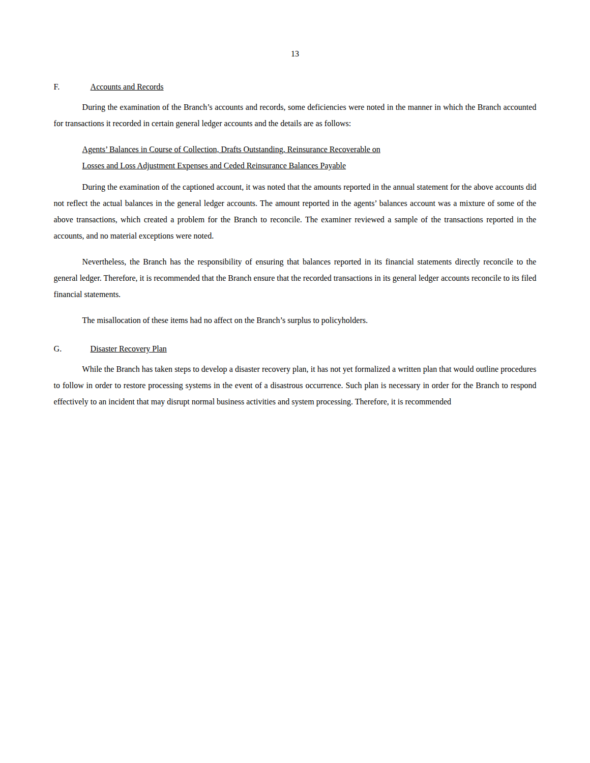13
F. Accounts and Records
During the examination of the Branch’s accounts and records, some deficiencies were noted in the manner in which the Branch accounted for transactions it recorded in certain general ledger accounts and the details are as follows:
Agents’ Balances in Course of Collection, Drafts Outstanding, Reinsurance Recoverable on Losses and Loss Adjustment Expenses and Ceded Reinsurance Balances Payable
During the examination of the captioned account, it was noted that the amounts reported in the annual statement for the above accounts did not reflect the actual balances in the general ledger accounts. The amount reported in the agents’ balances account was a mixture of some of the above transactions, which created a problem for the Branch to reconcile. The examiner reviewed a sample of the transactions reported in the accounts, and no material exceptions were noted.
Nevertheless, the Branch has the responsibility of ensuring that balances reported in its financial statements directly reconcile to the general ledger. Therefore, it is recommended that the Branch ensure that the recorded transactions in its general ledger accounts reconcile to its filed financial statements.
The misallocation of these items had no affect on the Branch’s surplus to policyholders.
G. Disaster Recovery Plan
While the Branch has taken steps to develop a disaster recovery plan, it has not yet formalized a written plan that would outline procedures to follow in order to restore processing systems in the event of a disastrous occurrence. Such plan is necessary in order for the Branch to respond effectively to an incident that may disrupt normal business activities and system processing. Therefore, it is recommended